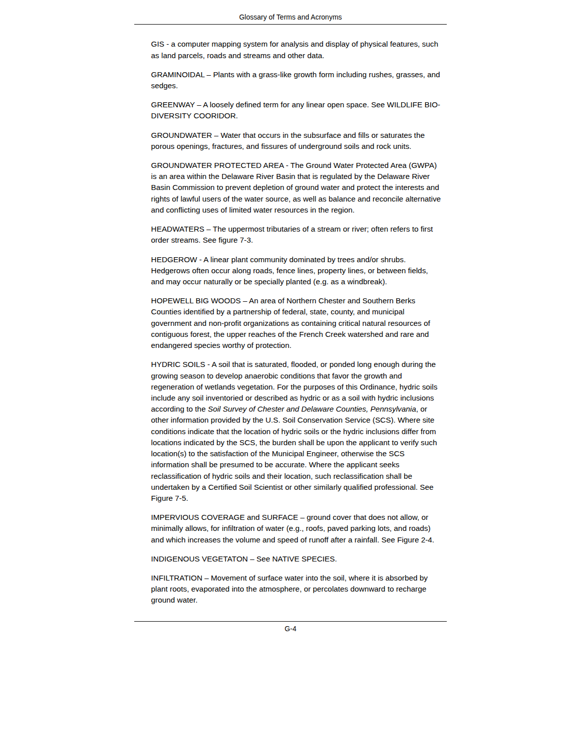Glossary of Terms and Acronyms
GIS - a computer mapping system for analysis and display of physical features, such as land parcels, roads and streams and other data.
GRAMINOIDAL – Plants with a grass-like growth form including rushes, grasses, and sedges.
GREENWAY – A loosely defined term for any linear open space. See WILDLIFE BIO-DIVERSITY COORIDOR.
GROUNDWATER – Water that occurs in the subsurface and fills or saturates the porous openings, fractures, and fissures of underground soils and rock units.
GROUNDWATER PROTECTED AREA - The Ground Water Protected Area (GWPA) is an area within the Delaware River Basin that is regulated by the Delaware River Basin Commission to prevent depletion of ground water and protect the interests and rights of lawful users of the water source, as well as balance and reconcile alternative and conflicting uses of limited water resources in the region.
HEADWATERS – The uppermost tributaries of a stream or river; often refers to first order streams. See figure 7-3.
HEDGEROW - A linear plant community dominated by trees and/or shrubs. Hedgerows often occur along roads, fence lines, property lines, or between fields, and may occur naturally or be specially planted (e.g. as a windbreak).
HOPEWELL BIG WOODS – An area of Northern Chester and Southern Berks Counties identified by a partnership of federal, state, county, and municipal government and non-profit organizations as containing critical natural resources of contiguous forest, the upper reaches of the French Creek watershed and rare and endangered species worthy of protection.
HYDRIC SOILS - A soil that is saturated, flooded, or ponded long enough during the growing season to develop anaerobic conditions that favor the growth and regeneration of wetlands vegetation. For the purposes of this Ordinance, hydric soils include any soil inventoried or described as hydric or as a soil with hydric inclusions according to the Soil Survey of Chester and Delaware Counties, Pennsylvania, or other information provided by the U.S. Soil Conservation Service (SCS). Where site conditions indicate that the location of hydric soils or the hydric inclusions differ from locations indicated by the SCS, the burden shall be upon the applicant to verify such location(s) to the satisfaction of the Municipal Engineer, otherwise the SCS information shall be presumed to be accurate. Where the applicant seeks reclassification of hydric soils and their location, such reclassification shall be undertaken by a Certified Soil Scientist or other similarly qualified professional. See Figure 7-5.
IMPERVIOUS COVERAGE and SURFACE – ground cover that does not allow, or minimally allows, for infiltration of water (e.g., roofs, paved parking lots, and roads) and which increases the volume and speed of runoff after a rainfall. See Figure 2-4.
INDIGENOUS VEGETATON – See NATIVE SPECIES.
INFILTRATION – Movement of surface water into the soil, where it is absorbed by plant roots, evaporated into the atmosphere, or percolates downward to recharge ground water.
G-4